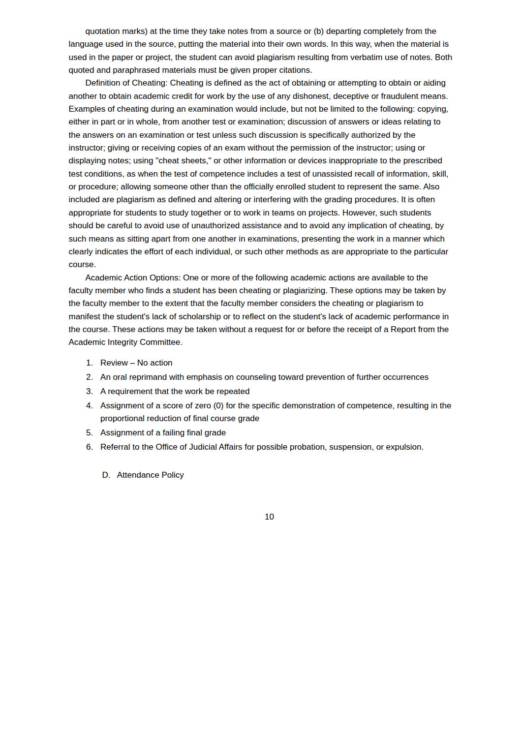quotation marks) at the time they take notes from a source or (b) departing completely from the language used in the source, putting the material into their own words. In this way, when the material is used in the paper or project, the student can avoid plagiarism resulting from verbatim use of notes. Both quoted and paraphrased materials must be given proper citations.
Definition of Cheating: Cheating is defined as the act of obtaining or attempting to obtain or aiding another to obtain academic credit for work by the use of any dishonest, deceptive or fraudulent means. Examples of cheating during an examination would include, but not be limited to the following: copying, either in part or in whole, from another test or examination; discussion of answers or ideas relating to the answers on an examination or test unless such discussion is specifically authorized by the instructor; giving or receiving copies of an exam without the permission of the instructor; using or displaying notes; using "cheat sheets," or other information or devices inappropriate to the prescribed test conditions, as when the test of competence includes a test of unassisted recall of information, skill, or procedure; allowing someone other than the officially enrolled student to represent the same. Also included are plagiarism as defined and altering or interfering with the grading procedures. It is often appropriate for students to study together or to work in teams on projects. However, such students should be careful to avoid use of unauthorized assistance and to avoid any implication of cheating, by such means as sitting apart from one another in examinations, presenting the work in a manner which clearly indicates the effort of each individual, or such other methods as are appropriate to the particular course.
Academic Action Options: One or more of the following academic actions are available to the faculty member who finds a student has been cheating or plagiarizing. These options may be taken by the faculty member to the extent that the faculty member considers the cheating or plagiarism to manifest the student's lack of scholarship or to reflect on the student's lack of academic performance in the course. These actions may be taken without a request for or before the receipt of a Report from the Academic Integrity Committee.
Review – No action
An oral reprimand with emphasis on counseling toward prevention of further occurrences
A requirement that the work be repeated
Assignment of a score of zero (0) for the specific demonstration of competence, resulting in the proportional reduction of final course grade
Assignment of a failing final grade
Referral to the Office of Judicial Affairs for possible probation, suspension, or expulsion.
D. Attendance Policy
10